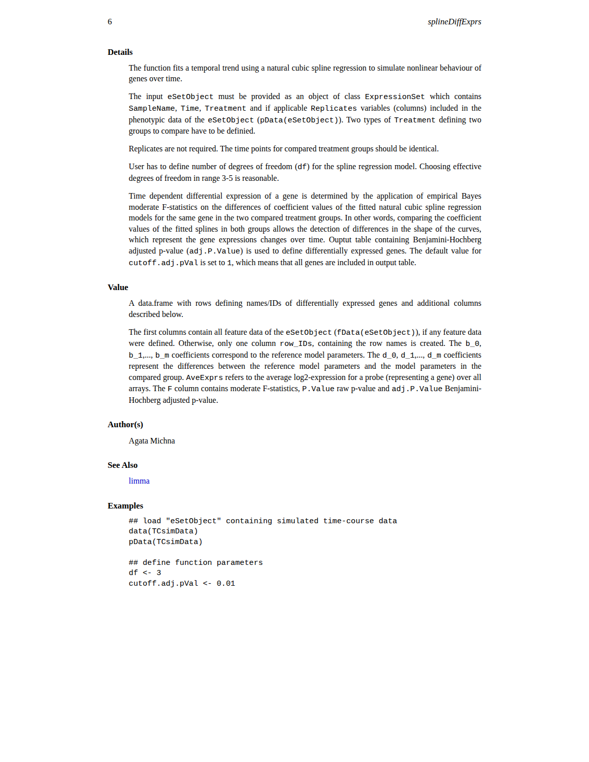6 splineDiffExprs
Details
The function fits a temporal trend using a natural cubic spline regression to simulate nonlinear behaviour of genes over time.
The input eSetObject must be provided as an object of class ExpressionSet which contains SampleName, Time, Treatment and if applicable Replicates variables (columns) included in the phenotypic data of the eSetObject (pData(eSetObject)). Two types of Treatment defining two groups to compare have to be definied.
Replicates are not required. The time points for compared treatment groups should be identical.
User has to define number of degrees of freedom (df) for the spline regression model. Choosing effective degrees of freedom in range 3-5 is reasonable.
Time dependent differential expression of a gene is determined by the application of empirical Bayes moderate F-statistics on the differences of coefficient values of the fitted natural cubic spline regression models for the same gene in the two compared treatment groups. In other words, comparing the coefficient values of the fitted splines in both groups allows the detection of differences in the shape of the curves, which represent the gene expressions changes over time. Ouptut table containing Benjamini-Hochberg adjusted p-value (adj.P.Value) is used to define differentially expressed genes. The default value for cutoff.adj.pVal is set to 1, which means that all genes are included in output table.
Value
A data.frame with rows defining names/IDs of differentially expressed genes and additional columns described below.
The first columns contain all feature data of the eSetObject (fData(eSetObject)), if any feature data were defined. Otherwise, only one column row_IDs, containing the row names is created. The b_0, b_1,..., b_m coefficients correspond to the reference model parameters. The d_0, d_1,..., d_m coefficients represent the differences between the reference model parameters and the model parameters in the compared group. AveExprs refers to the average log2-expression for a probe (representing a gene) over all arrays. The F column contains moderate F-statistics, P.Value raw p-value and adj.P.Value Benjamini-Hochberg adjusted p-value.
Author(s)
Agata Michna
See Also
limma
Examples
## load "eSetObject" containing simulated time-course data
data(TCsimData)
pData(TCsimData)

## define function parameters
df <- 3
cutoff.adj.pVal <- 0.01